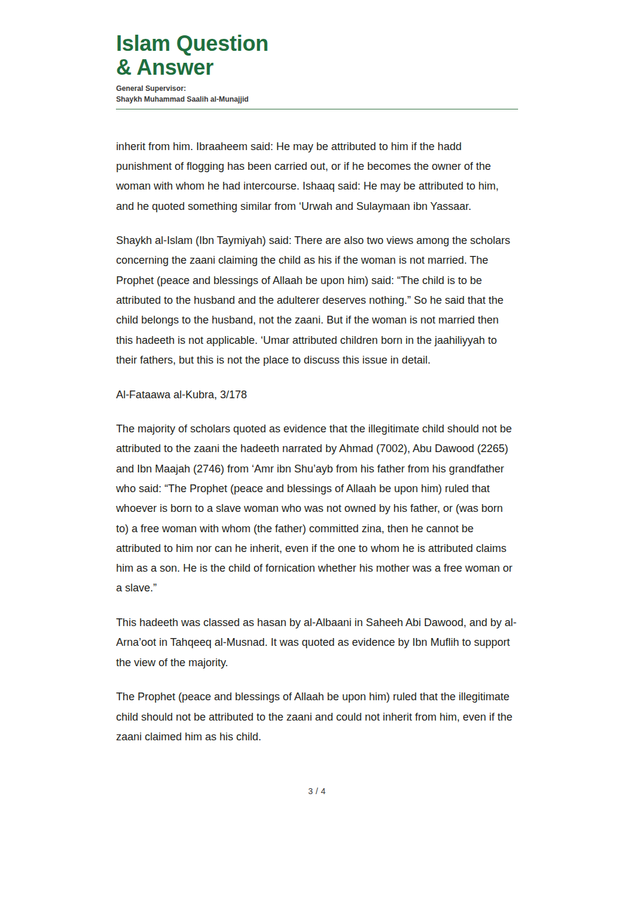Islam Question & Answer
General Supervisor:
Shaykh Muhammad Saalih al-Munajjid
inherit from him. Ibraaheem said: He may be attributed to him if the hadd punishment of flogging has been carried out, or if he becomes the owner of the woman with whom he had intercourse. Ishaaq said: He may be attributed to him, and he quoted something similar from ‘Urwah and Sulaymaan ibn Yassaar.
Shaykh al-Islam (Ibn Taymiyah) said: There are also two views among the scholars concerning the zaani claiming the child as his if the woman is not married. The Prophet (peace and blessings of Allaah be upon him) said: “The child is to be attributed to the husband and the adulterer deserves nothing.” So he said that the child belongs to the husband, not the zaani. But if the woman is not married then this hadeeth is not applicable. ‘Umar attributed children born in the jaahiliyyah to their fathers, but this is not the place to discuss this issue in detail.
Al-Fataawa al-Kubra, 3/178
The majority of scholars quoted as evidence that the illegitimate child should not be attributed to the zaani the hadeeth narrated by Ahmad (7002), Abu Dawood (2265) and Ibn Maajah (2746) from ‘Amr ibn Shu’ayb from his father from his grandfather who said: “The Prophet (peace and blessings of Allaah be upon him) ruled that whoever is born to a slave woman who was not owned by his father, or (was born to) a free woman with whom (the father) committed zina, then he cannot be attributed to him nor can he inherit, even if the one to whom he is attributed claims him as a son. He is the child of fornication whether his mother was a free woman or a slave.”
This hadeeth was classed as hasan by al-Albaani in Saheeh Abi Dawood, and by al-Arna’oot in Tahqeeq al-Musnad. It was quoted as evidence by Ibn Muflih to support the view of the majority.
The Prophet (peace and blessings of Allaah be upon him) ruled that the illegitimate child should not be attributed to the zaani and could not inherit from him, even if the zaani claimed him as his child.
3 / 4